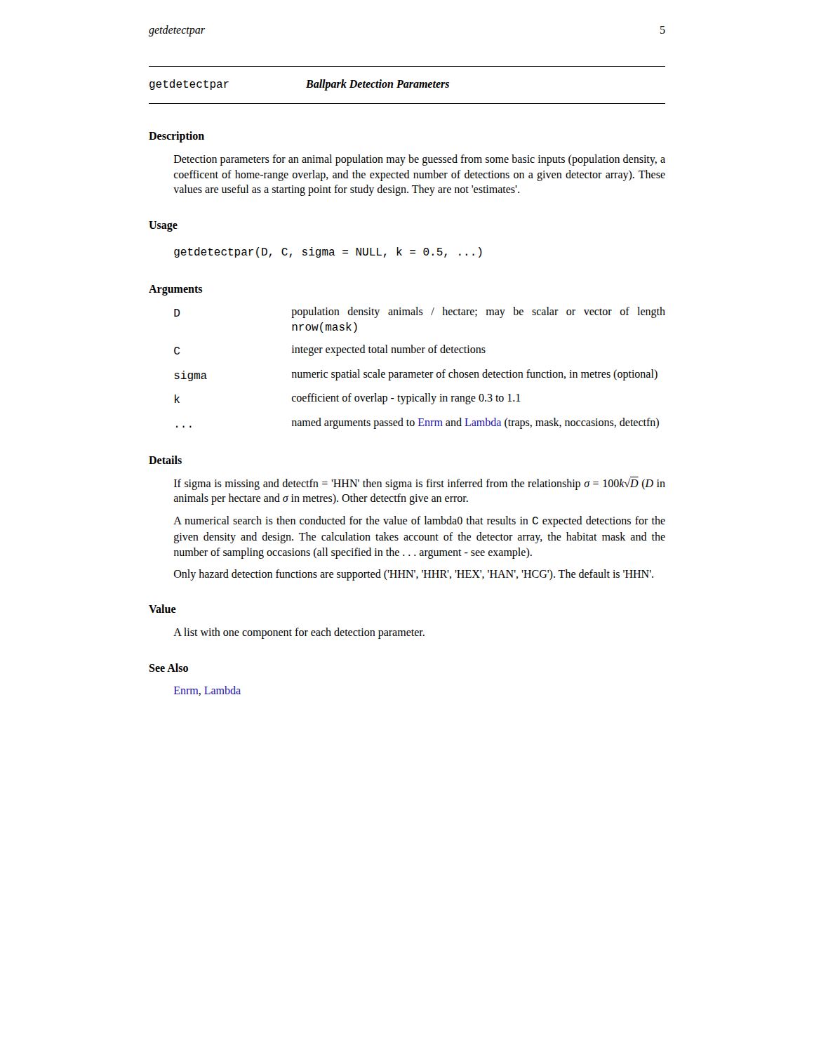getdetectpar 5
getdetectpar Ballpark Detection Parameters
Description
Detection parameters for an animal population may be guessed from some basic inputs (population density, a coefficent of home-range overlap, and the expected number of detections on a given detector array). These values are useful as a starting point for study design. They are not 'estimates'.
Usage
getdetectpar(D, C, sigma = NULL, k = 0.5, ...)
Arguments
D
population density animals / hectare; may be scalar or vector of length nrow(mask)
C
integer expected total number of detections
sigma
numeric spatial scale parameter of chosen detection function, in metres (optional)
k
coefficient of overlap - typically in range 0.3 to 1.1
...
named arguments passed to Enrm and Lambda (traps, mask, noccasions, detectfn)
Details
If sigma is missing and detectfn = 'HHN' then sigma is first inferred from the relationship σ = 100k√D (D in animals per hectare and σ in metres). Other detectfn give an error.
A numerical search is then conducted for the value of lambda0 that results in C expected detections for the given density and design. The calculation takes account of the detector array, the habitat mask and the number of sampling occasions (all specified in the . . . argument - see example).
Only hazard detection functions are supported ('HHN', 'HHR', 'HEX', 'HAN', 'HCG'). The default is 'HHN'.
Value
A list with one component for each detection parameter.
See Also
Enrm, Lambda